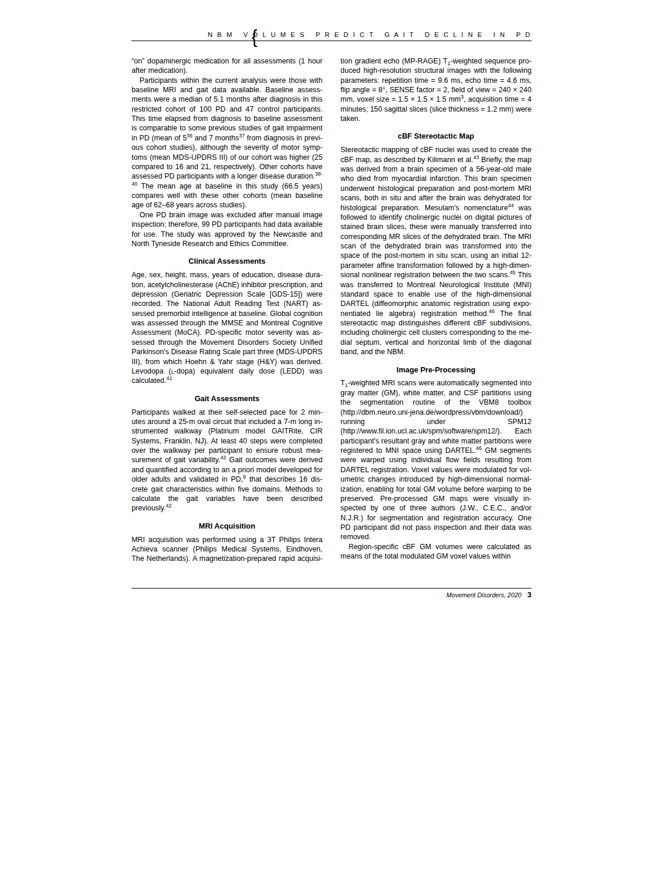{ N B M V O L U M E S P R E D I C T G A I T D E C L I N E I N P D
“on” dopaminergic medication for all assessments (1 hour after medication).
Participants within the current analysis were those with baseline MRI and gait data available. Baseline assessments were a median of 5.1 months after diagnosis in this restricted cohort of 100 PD and 47 control participants. This time elapsed from diagnosis to baseline assessment is comparable to some previous studies of gait impairment in PD (mean of 536 and 7 months37 from diagnosis in previous cohort studies), although the severity of motor symptoms (mean MDS-UPDRS III) of our cohort was higher (25 compared to 16 and 21, respectively). Other cohorts have assessed PD participants with a longer disease duration.38-40 The mean age at baseline in this study (66.5 years) compares well with these other cohorts (mean baseline age of 62–68 years across studies).
One PD brain image was excluded after manual image inspection; therefore, 99 PD participants had data available for use. The study was approved by the Newcastle and North Tyneside Research and Ethics Committee.
Clinical Assessments
Age, sex, height, mass, years of education, disease duration, acetylcholinesterase (AChE) inhibitor prescription, and depression (Geriatric Depression Scale [GDS-15]) were recorded. The National Adult Reading Test (NART) assessed premorbid intelligence at baseline. Global cognition was assessed through the MMSE and Montreal Cognitive Assessment (MoCA). PD-specific motor severity was assessed through the Movement Disorders Society Unified Parkinson's Disease Rating Scale part three (MDS-UPDRS III), from which Hoehn & Yahr stage (H&Y) was derived. Levodopa (l-dopa) equivalent daily dose (LEDD) was calculated.41
Gait Assessments
Participants walked at their self-selected pace for 2 minutes around a 25-m oval circuit that included a 7-m long instrumented walkway (Platinum model GAITRite, CIR Systems, Franklin, NJ). At least 40 steps were completed over the walkway per participant to ensure robust measurement of gait variability.42 Gait outcomes were derived and quantified according to an a priori model developed for older adults and validated in PD,8 that describes 16 discrete gait characteristics within five domains. Methods to calculate the gait variables have been described previously.42
MRI Acquisition
MRI acquisition was performed using a 3T Philips Intera Achieva scanner (Philips Medical Systems, Eindhoven, The Netherlands). A magnetization-prepared rapid acquisition gradient echo (MP-RAGE) T1-weighted sequence produced high-resolution structural images with the following parameters: repetition time = 9.6 ms, echo time = 4.6 ms, flip angle = 8°, SENSE factor = 2, field of view = 240 × 240 mm, voxel size = 1.5 × 1.5 × 1.5 mm3, acquisition time = 4 minutes; 150 sagittal slices (slice thickness = 1.2 mm) were taken.
cBF Stereotactic Map
Stereotactic mapping of cBF nuclei was used to create the cBF map, as described by Kilimann et al.43 Briefly, the map was derived from a brain specimen of a 56-year-old male who died from myocardial infarction. This brain specimen underwent histological preparation and post-mortem MRI scans, both in situ and after the brain was dehydrated for histological preparation. Mesulam's nomenclature44 was followed to identify cholinergic nuclei on digital pictures of stained brain slices, these were manually transferred into corresponding MR slices of the dehydrated brain. The MRI scan of the dehydrated brain was transformed into the space of the post-mortem in situ scan, using an initial 12-parameter affine transformation followed by a high-dimensional nonlinear registration between the two scans.45 This was transferred to Montreal Neurological Institute (MNI) standard space to enable use of the high-dimensional DARTEL (diffeomorphic anatomic registration using exponentiated lie algebra) registration method.46 The final stereotactic map distinguishes different cBF subdivisions, including cholinergic cell clusters corresponding to the medial septum, vertical and horizontal limb of the diagonal band, and the NBM.
Image Pre-Processing
T1-weighted MRI scans were automatically segmented into gray matter (GM), white matter, and CSF partitions using the segmentation routine of the VBM8 toolbox (http://dbm.neuro.uni-jena.de/wordpress/vbm/download/) running under SPM12 (http://www.fil.ion.ucl.ac.uk/spm/software/spm12/). Each participant's resultant gray and white matter partitions were registered to MNI space using DARTEL.46 GM segments were warped using individual flow fields resulting from DARTEL registration. Voxel values were modulated for volumetric changes introduced by high-dimensional normalization, enabling for total GM volume before warping to be preserved. Pre-processed GM maps were visually inspected by one of three authors (J.W., C.E.C., and/or N.J.R.) for segmentation and registration accuracy. One PD participant did not pass inspection and their data was removed.
Region-specific cBF GM volumes were calculated as means of the total modulated GM voxel values within
Movement Disorders, 20203